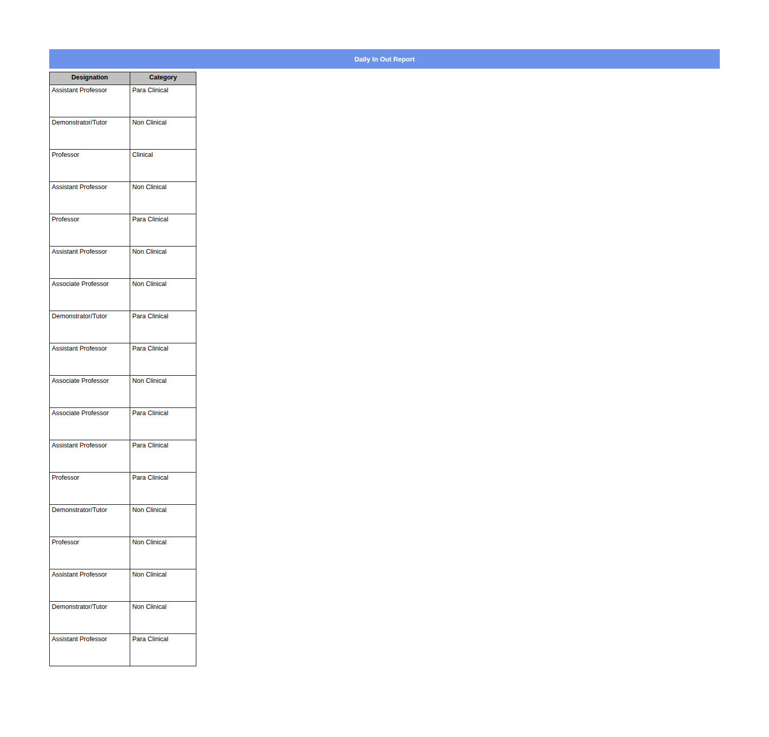Daily In Out Report
| Designation | Category |
| --- | --- |
| Assistant Professor | Para Clinical |
| Demonstrator/Tutor | Non Clinical |
| Professor | Clinical |
| Assistant Professor | Non Clinical |
| Professor | Para Clinical |
| Assistant Professor | Non Clinical |
| Associate Professor | Non Clinical |
| Demonstrator/Tutor | Para Clinical |
| Assistant Professor | Para Clinical |
| Associate Professor | Non Clinical |
| Associate Professor | Para Clinical |
| Assistant Professor | Para Clinical |
| Professor | Para Clinical |
| Demonstrator/Tutor | Non Clinical |
| Professor | Non Clinical |
| Assistant Professor | Non Clinical |
| Demonstrator/Tutor | Non Clinical |
| Assistant Professor | Para Clinical |